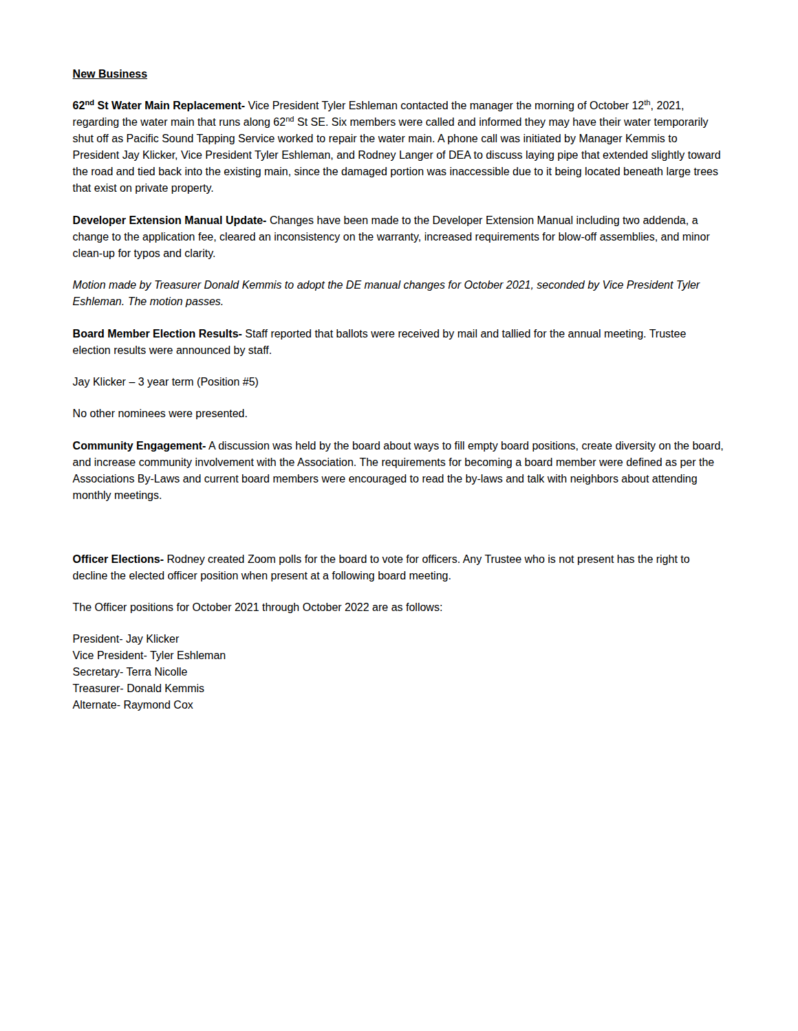New Business
62nd St Water Main Replacement- Vice President Tyler Eshleman contacted the manager the morning of October 12th, 2021, regarding the water main that runs along 62nd St SE. Six members were called and informed they may have their water temporarily shut off as Pacific Sound Tapping Service worked to repair the water main. A phone call was initiated by Manager Kemmis to President Jay Klicker, Vice President Tyler Eshleman, and Rodney Langer of DEA to discuss laying pipe that extended slightly toward the road and tied back into the existing main, since the damaged portion was inaccessible due to it being located beneath large trees that exist on private property.
Developer Extension Manual Update- Changes have been made to the Developer Extension Manual including two addenda, a change to the application fee, cleared an inconsistency on the warranty, increased requirements for blow-off assemblies, and minor clean-up for typos and clarity.
Motion made by Treasurer Donald Kemmis to adopt the DE manual changes for October 2021, seconded by Vice President Tyler Eshleman. The motion passes.
Board Member Election Results- Staff reported that ballots were received by mail and tallied for the annual meeting. Trustee election results were announced by staff.
Jay Klicker – 3 year term (Position #5)
No other nominees were presented.
Community Engagement- A discussion was held by the board about ways to fill empty board positions, create diversity on the board, and increase community involvement with the Association. The requirements for becoming a board member were defined as per the Associations By-Laws and current board members were encouraged to read the by-laws and talk with neighbors about attending monthly meetings.
Officer Elections- Rodney created Zoom polls for the board to vote for officers. Any Trustee who is not present has the right to decline the elected officer position when present at a following board meeting.
The Officer positions for October 2021 through October 2022 are as follows:
President- Jay Klicker
Vice President- Tyler Eshleman
Secretary- Terra Nicolle
Treasurer- Donald Kemmis
Alternate- Raymond Cox